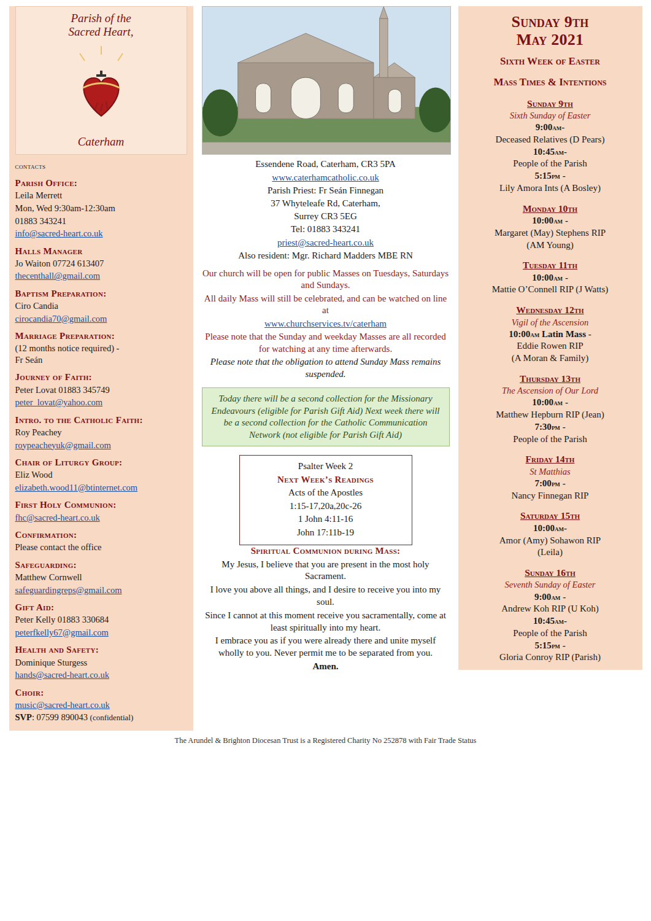Parish of the
Sacred Heart,
Caterham
contacts
Parish Office:
Leila Merrett
Mon, Wed 9:30am-12:30am
01883 343241
info@sacred-heart.co.uk
Halls Manager
Jo Waiton 07724 613407
thecenthall@gmail.com
Baptism Preparation:
Ciro Candia
cirocandia70@gmail.com
Marriage Preparation:
(12 months notice required) -
Fr Seán
Journey of Faith:
Peter Lovat 01883 345749
peter_lovat@yahoo.com
Intro. to the Catholic Faith:
Roy Peachey
roypeacheyuk@gmail.com
Chair of Liturgy Group:
Eliz Wood
elizabeth.wood11@btinternet.com
First Holy Communion:
fhc@sacred-heart.co.uk
Confirmation:
Please contact the office
Safeguarding:
Matthew Cornwell
safeguardingreps@gmail.com
Gift Aid:
Peter Kelly 01883 330684
peterfkelly67@gmail.com
Health and Safety:
Dominique Sturgess
hands@sacred-heart.co.uk
Choir:
music@sacred-heart.co.uk
SVP: 07599 890043 (confidential)
Essendene Road, Caterham, CR3 5PA
www.caterhamcatholic.co.uk
Parish Priest: Fr Seán Finnegan
37 Whyteleafe Rd, Caterham,
Surrey CR3 5EG
Tel: 01883 343241
priest@sacred-heart.co.uk
Also resident: Mgr. Richard Madders MBE RN
Our church will be open for public Masses on Tuesdays, Saturdays and Sundays.
All daily Mass will still be celebrated, and can be watched on line at
www.churchservices.tv/caterham
Please note that the Sunday and weekday Masses are all recorded for watching at any time afterwards.
Please note that the obligation to attend Sunday Mass remains suspended.
Today there will be a second collection for the Missionary Endeavours (eligible for Parish Gift Aid) Next week there will be a second collection for the Catholic Communication Network (not eligible for Parish Gift Aid)
Psalter Week 2
Next Week’s Readings
Acts of the Apostles
1:15-17,20a,20c-26
1 John 4:11-16
John 17:11b-19
Spiritual Communion during Mass:
My Jesus, I believe that you are present in the most holy Sacrament.
I love you above all things, and I desire to receive you into my soul.
Since I cannot at this moment receive you sacramentally, come at least spiritually into my heart.
I embrace you as if you were already there and unite myself wholly to you. Never permit me to be separated from you.
Amen.
Sunday 9th
May 2021
Sixth Week of Easter
Mass Times & Intentions
Sunday 9th
Sixth Sunday of Easter
9:00am-
Deceased Relatives (D Pears)
10:45am-
People of the Parish
5:15pm -
Lily Amora Ints (A Bosley)
Monday 10th
10:00am -
Margaret (May) Stephens RIP
(AM Young)
Tuesday 11th
10:00am -
Mattie O’Connell RIP (J Watts)
Wednesday 12th
Vigil of the Ascension
10:00am Latin Mass -
Eddie Rowen RIP
(A Moran & Family)
Thursday 13th
The Ascension of Our Lord
10:00am -
Matthew Hepburn RIP (Jean)
7:30pm -
People of the Parish
Friday 14th
St Matthias
7:00pm -
Nancy Finnegan RIP
Saturday 15th
10:00am-
Amor (Amy) Sohawon RIP
(Leila)
Sunday 16th
Seventh Sunday of Easter
9:00am -
Andrew Koh RIP (U Koh)
10:45am-
People of the Parish
5:15pm -
Gloria Conroy RIP (Parish)
The Arundel & Brighton Diocesan Trust is a Registered Charity No 252878 with Fair Trade Status